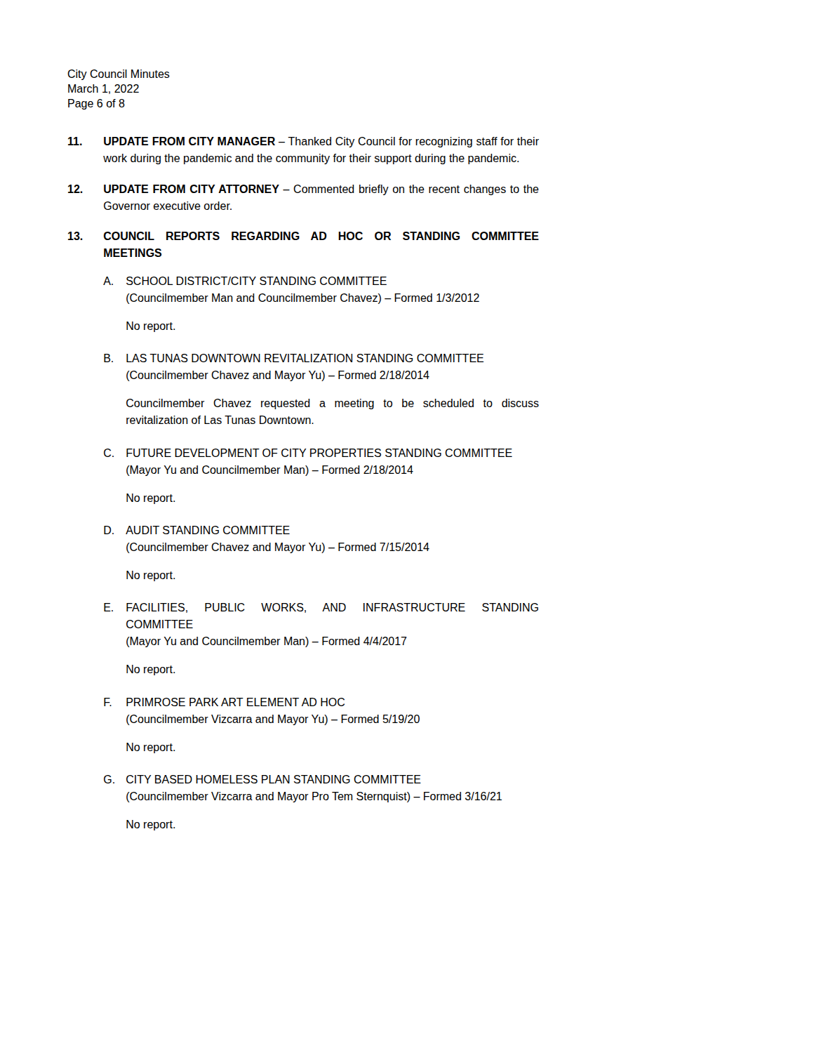City Council Minutes
March 1, 2022
Page 6 of 8
11. UPDATE FROM CITY MANAGER – Thanked City Council for recognizing staff for their work during the pandemic and the community for their support during the pandemic.
12. UPDATE FROM CITY ATTORNEY – Commented briefly on the recent changes to the Governor executive order.
13. COUNCIL REPORTS REGARDING AD HOC OR STANDING COMMITTEE MEETINGS
A.
SCHOOL DISTRICT/CITY STANDING COMMITTEE
(Councilmember Man and Councilmember Chavez) – Formed 1/3/2012
No report.
B.
LAS TUNAS DOWNTOWN REVITALIZATION STANDING COMMITTEE
(Councilmember Chavez and Mayor Yu) – Formed 2/18/2014
Councilmember Chavez requested a meeting to be scheduled to discuss revitalization of Las Tunas Downtown.
C.
FUTURE DEVELOPMENT OF CITY PROPERTIES STANDING COMMITTEE
(Mayor Yu and Councilmember Man) – Formed 2/18/2014
No report.
D.
AUDIT STANDING COMMITTEE
(Councilmember Chavez and Mayor Yu) – Formed 7/15/2014
No report.
E.
FACILITIES, PUBLIC WORKS, AND INFRASTRUCTURE STANDING COMMITTEE
(Mayor Yu and Councilmember Man) – Formed 4/4/2017
No report.
F.
PRIMROSE PARK ART ELEMENT AD HOC
(Councilmember Vizcarra and Mayor Yu) – Formed 5/19/20
No report.
G.
CITY BASED HOMELESS PLAN STANDING COMMITTEE
(Councilmember Vizcarra and Mayor Pro Tem Sternquist) – Formed 3/16/21
No report.